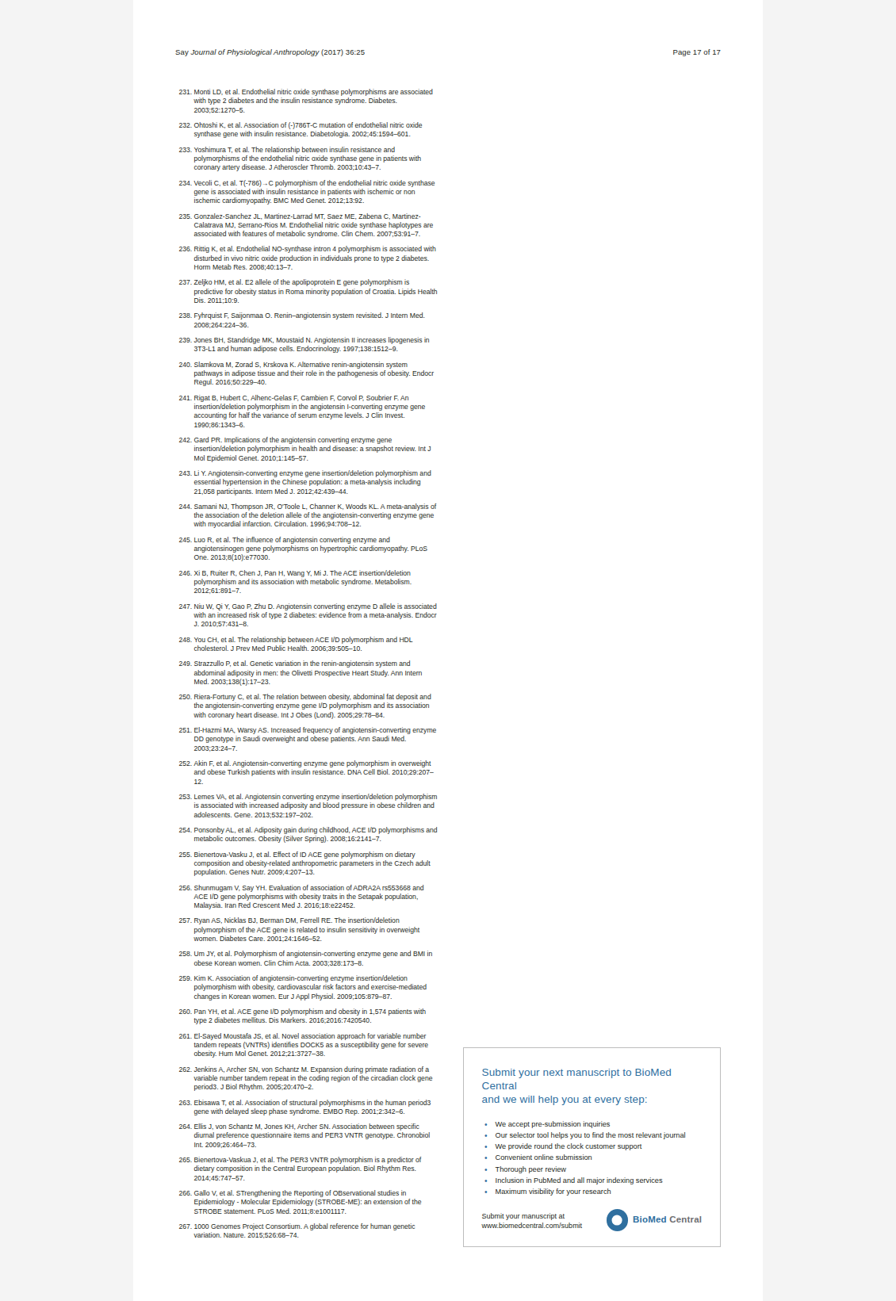Say Journal of Physiological Anthropology (2017) 36:25
Page 17 of 17
Monti LD, et al. Endothelial nitric oxide synthase polymorphisms are associated with type 2 diabetes and the insulin resistance syndrome. Diabetes. 2003;52:1270–5.
Ohtoshi K, et al. Association of (-)786T-C mutation of endothelial nitric oxide synthase gene with insulin resistance. Diabetologia. 2002;45:1594–601.
Yoshimura T, et al. The relationship between insulin resistance and polymorphisms of the endothelial nitric oxide synthase gene in patients with coronary artery disease. J Atheroscler Thromb. 2003;10:43–7.
Vecoli C, et al. T(-786)→C polymorphism of the endothelial nitric oxide synthase gene is associated with insulin resistance in patients with ischemic or non ischemic cardiomyopathy. BMC Med Genet. 2012;13:92.
Gonzalez-Sanchez JL, Martinez-Larrad MT, Saez ME, Zabena C, Martinez-Calatrava MJ, Serrano-Rios M. Endothelial nitric oxide synthase haplotypes are associated with features of metabolic syndrome. Clin Chem. 2007;53:91–7.
Rittig K, et al. Endothelial NO-synthase intron 4 polymorphism is associated with disturbed in vivo nitric oxide production in individuals prone to type 2 diabetes. Horm Metab Res. 2008;40:13–7.
Zeljko HM, et al. E2 allele of the apolipoprotein E gene polymorphism is predictive for obesity status in Roma minority population of Croatia. Lipids Health Dis. 2011;10:9.
Fyhrquist F, Saijonmaa O. Renin–angiotensin system revisited. J Intern Med. 2008;264:224–36.
Jones BH, Standridge MK, Moustaid N. Angiotensin II increases lipogenesis in 3T3-L1 and human adipose cells. Endocrinology. 1997;138:1512–9.
Slamkova M, Zorad S, Krskova K. Alternative renin-angiotensin system pathways in adipose tissue and their role in the pathogenesis of obesity. Endocr Regul. 2016;50:229–40.
Rigat B, Hubert C, Alhenc-Gelas F, Cambien F, Corvol P, Soubrier F. An insertion/deletion polymorphism in the angiotensin I-converting enzyme gene accounting for half the variance of serum enzyme levels. J Clin Invest. 1990;86:1343–6.
Gard PR. Implications of the angiotensin converting enzyme gene insertion/deletion polymorphism in health and disease: a snapshot review. Int J Mol Epidemiol Genet. 2010;1:145–57.
Li Y. Angiotensin-converting enzyme gene insertion/deletion polymorphism and essential hypertension in the Chinese population: a meta-analysis including 21,058 participants. Intern Med J. 2012;42:439–44.
Samani NJ, Thompson JR, O'Toole L, Channer K, Woods KL. A meta-analysis of the association of the deletion allele of the angiotensin-converting enzyme gene with myocardial infarction. Circulation. 1996;94:708–12.
Luo R, et al. The influence of angiotensin converting enzyme and angiotensinogen gene polymorphisms on hypertrophic cardiomyopathy. PLoS One. 2013;8(10):e77030.
Xi B, Ruiter R, Chen J, Pan H, Wang Y, Mi J. The ACE insertion/deletion polymorphism and its association with metabolic syndrome. Metabolism. 2012;61:891–7.
Niu W, Qi Y, Gao P, Zhu D. Angiotensin converting enzyme D allele is associated with an increased risk of type 2 diabetes: evidence from a meta-analysis. Endocr J. 2010;57:431–8.
You CH, et al. The relationship between ACE I/D polymorphism and HDL cholesterol. J Prev Med Public Health. 2006;39:505–10.
Strazzullo P, et al. Genetic variation in the renin-angiotensin system and abdominal adiposity in men: the Olivetti Prospective Heart Study. Ann Intern Med. 2003;138(1):17–23.
Riera-Fortuny C, et al. The relation between obesity, abdominal fat deposit and the angiotensin-converting enzyme gene I/D polymorphism and its association with coronary heart disease. Int J Obes (Lond). 2005;29:78–84.
El-Hazmi MA, Warsy AS. Increased frequency of angiotensin-converting enzyme DD genotype in Saudi overweight and obese patients. Ann Saudi Med. 2003;23:24–7.
Akin F, et al. Angiotensin-converting enzyme gene polymorphism in overweight and obese Turkish patients with insulin resistance. DNA Cell Biol. 2010;29:207–12.
Lemes VA, et al. Angiotensin converting enzyme insertion/deletion polymorphism is associated with increased adiposity and blood pressure in obese children and adolescents. Gene. 2013;532:197–202.
Ponsonby AL, et al. Adiposity gain during childhood, ACE I/D polymorphisms and metabolic outcomes. Obesity (Silver Spring). 2008;16:2141–7.
Bienertova-Vasku J, et al. Effect of ID ACE gene polymorphism on dietary composition and obesity-related anthropometric parameters in the Czech adult population. Genes Nutr. 2009;4:207–13.
Shunmugam V, Say YH. Evaluation of association of ADRA2A rs553668 and ACE I/D gene polymorphisms with obesity traits in the Setapak population, Malaysia. Iran Red Crescent Med J. 2016;18:e22452.
Ryan AS, Nicklas BJ, Berman DM, Ferrell RE. The insertion/deletion polymorphism of the ACE gene is related to insulin sensitivity in overweight women. Diabetes Care. 2001;24:1646–52.
Um JY, et al. Polymorphism of angiotensin-converting enzyme gene and BMI in obese Korean women. Clin Chim Acta. 2003;328:173–8.
Kim K. Association of angiotensin-converting enzyme insertion/deletion polymorphism with obesity, cardiovascular risk factors and exercise-mediated changes in Korean women. Eur J Appl Physiol. 2009;105:879–87.
Pan YH, et al. ACE gene I/D polymorphism and obesity in 1,574 patients with type 2 diabetes mellitus. Dis Markers. 2016;2016:7420540.
El-Sayed Moustafa JS, et al. Novel association approach for variable number tandem repeats (VNTRs) identifies DOCK5 as a susceptibility gene for severe obesity. Hum Mol Genet. 2012;21:3727–38.
Jenkins A, Archer SN, von Schantz M. Expansion during primate radiation of a variable number tandem repeat in the coding region of the circadian clock gene period3. J Biol Rhythm. 2005;20:470–2.
Ebisawa T, et al. Association of structural polymorphisms in the human period3 gene with delayed sleep phase syndrome. EMBO Rep. 2001;2:342–6.
Ellis J, von Schantz M, Jones KH, Archer SN. Association between specific diurnal preference questionnaire items and PER3 VNTR genotype. Chronobiol Int. 2009;26:464–73.
Bienertova-Vaskua J, et al. The PER3 VNTR polymorphism is a predictor of dietary composition in the Central European population. Biol Rhythm Res. 2014;45:747–57.
Gallo V, et al. STrengthening the Reporting of OBservational studies in Epidemiology - Molecular Epidemiology (STROBE-ME): an extension of the STROBE statement. PLoS Med. 2011;8:e1001117.
1000 Genomes Project Consortium. A global reference for human genetic variation. Nature. 2015;526:68–74.
Submit your next manuscript to BioMed Central
and we will help you at every step:
We accept pre-submission inquiries
Our selector tool helps you to find the most relevant journal
We provide round the clock customer support
Convenient online submission
Thorough peer review
Inclusion in PubMed and all major indexing services
Maximum visibility for your research
Submit your manuscript at
www.biomedcentral.com/submit
BioMed Central